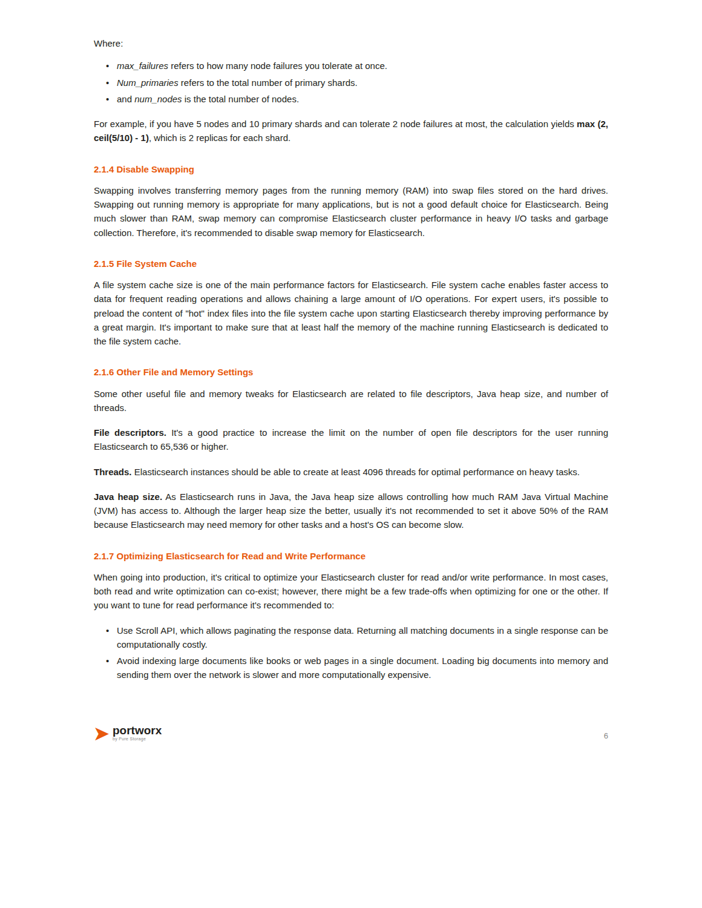Where:
max_failures refers to how many node failures you tolerate at once.
Num_primaries refers to the total number of primary shards.
and num_nodes is the total number of nodes.
For example, if you have 5 nodes and 10 primary shards and can tolerate 2 node failures at most, the calculation yields max (2, ceil(5/10) - 1), which is 2 replicas for each shard.
2.1.4 Disable Swapping
Swapping involves transferring memory pages from the running memory (RAM) into swap files stored on the hard drives. Swapping out running memory is appropriate for many applications, but is not a good default choice for Elasticsearch. Being much slower than RAM, swap memory can compromise Elasticsearch cluster performance in heavy I/O tasks and garbage collection. Therefore, it's recommended to disable swap memory for Elasticsearch.
2.1.5 File System Cache
A file system cache size is one of the main performance factors for Elasticsearch. File system cache enables faster access to data for frequent reading operations and allows chaining a large amount of I/O operations. For expert users, it's possible to preload the content of "hot" index files into the file system cache upon starting Elasticsearch thereby improving performance by a great margin. It's important to make sure that at least half the memory of the machine running Elasticsearch is dedicated to the file system cache.
2.1.6 Other File and Memory Settings
Some other useful file and memory tweaks for Elasticsearch are related to file descriptors, Java heap size, and number of threads.
File descriptors. It's a good practice to increase the limit on the number of open file descriptors for the user running Elasticsearch to 65,536 or higher.
Threads. Elasticsearch instances should be able to create at least 4096 threads for optimal performance on heavy tasks.
Java heap size. As Elasticsearch runs in Java, the Java heap size allows controlling how much RAM Java Virtual Machine (JVM) has access to. Although the larger heap size the better, usually it's not recommended to set it above 50% of the RAM because Elasticsearch may need memory for other tasks and a host's OS can become slow.
2.1.7 Optimizing Elasticsearch for Read and Write Performance
When going into production, it's critical to optimize your Elasticsearch cluster for read and/or write performance. In most cases, both read and write optimization can co-exist; however, there might be a few trade-offs when optimizing for one or the other. If you want to tune for read performance it's recommended to:
Use Scroll API, which allows paginating the response data. Returning all matching documents in a single response can be computationally costly.
Avoid indexing large documents like books or web pages in a single document. Loading big documents into memory and sending them over the network is slower and more computationally expensive.
➤
portworx
by Pure Storage
6